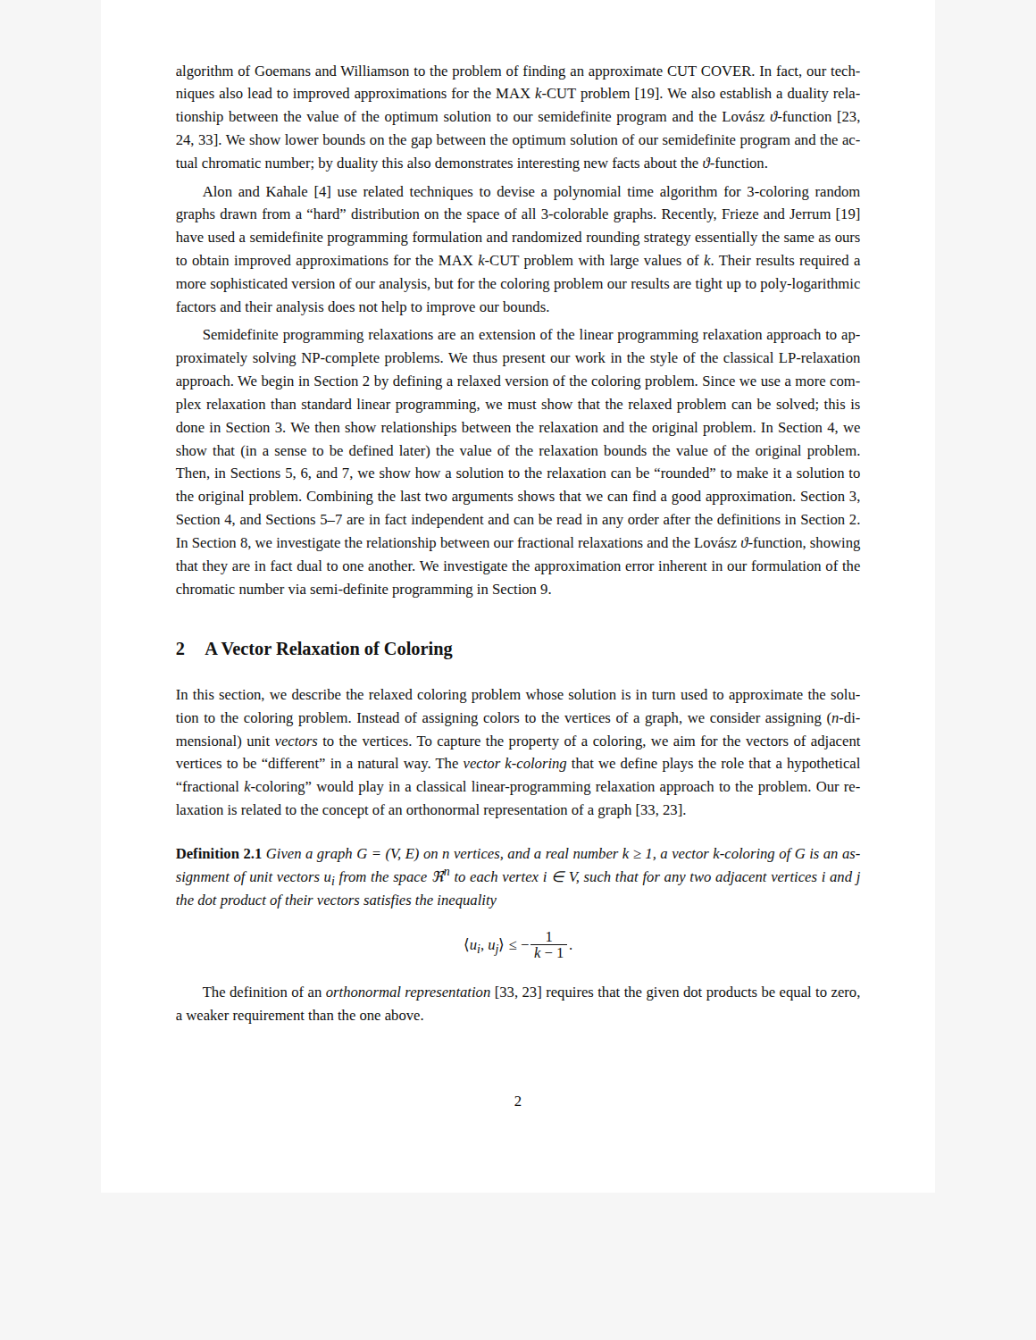algorithm of Goemans and Williamson to the problem of finding an approximate CUT COVER. In fact, our techniques also lead to improved approximations for the MAX k-CUT problem [19]. We also establish a duality relationship between the value of the optimum solution to our semidefinite program and the Lovász ϑ-function [23, 24, 33]. We show lower bounds on the gap between the optimum solution of our semidefinite program and the actual chromatic number; by duality this also demonstrates interesting new facts about the ϑ-function.
Alon and Kahale [4] use related techniques to devise a polynomial time algorithm for 3-coloring random graphs drawn from a “hard” distribution on the space of all 3-colorable graphs. Recently, Frieze and Jerrum [19] have used a semidefinite programming formulation and randomized rounding strategy essentially the same as ours to obtain improved approximations for the MAX k-CUT problem with large values of k. Their results required a more sophisticated version of our analysis, but for the coloring problem our results are tight up to poly-logarithmic factors and their analysis does not help to improve our bounds.
Semidefinite programming relaxations are an extension of the linear programming relaxation approach to approximately solving NP-complete problems. We thus present our work in the style of the classical LP-relaxation approach. We begin in Section 2 by defining a relaxed version of the coloring problem. Since we use a more complex relaxation than standard linear programming, we must show that the relaxed problem can be solved; this is done in Section 3. We then show relationships between the relaxation and the original problem. In Section 4, we show that (in a sense to be defined later) the value of the relaxation bounds the value of the original problem. Then, in Sections 5, 6, and 7, we show how a solution to the relaxation can be “rounded” to make it a solution to the original problem. Combining the last two arguments shows that we can find a good approximation. Section 3, Section 4, and Sections 5–7 are in fact independent and can be read in any order after the definitions in Section 2. In Section 8, we investigate the relationship between our fractional relaxations and the Lovász ϑ-function, showing that they are in fact dual to one another. We investigate the approximation error inherent in our formulation of the chromatic number via semi-definite programming in Section 9.
2 A Vector Relaxation of Coloring
In this section, we describe the relaxed coloring problem whose solution is in turn used to approximate the solution to the coloring problem. Instead of assigning colors to the vertices of a graph, we consider assigning (n-dimensional) unit vectors to the vertices. To capture the property of a coloring, we aim for the vectors of adjacent vertices to be “different” in a natural way. The vector k-coloring that we define plays the role that a hypothetical “fractional k-coloring” would play in a classical linear-programming relaxation approach to the problem. Our relaxation is related to the concept of an orthonormal representation of a graph [33, 23].
Definition 2.1 Given a graph G = (V, E) on n vertices, and a real number k ≥ 1, a vector k-coloring of G is an assignment of unit vectors ui from the space ℜn to each vertex i ∈ V, such that for any two adjacent vertices i and j the dot product of their vectors satisfies the inequality
⟨ui, uj⟩ ≤ −1 k − 1.
The definition of an orthonormal representation [33, 23] requires that the given dot products be equal to zero, a weaker requirement than the one above.
2